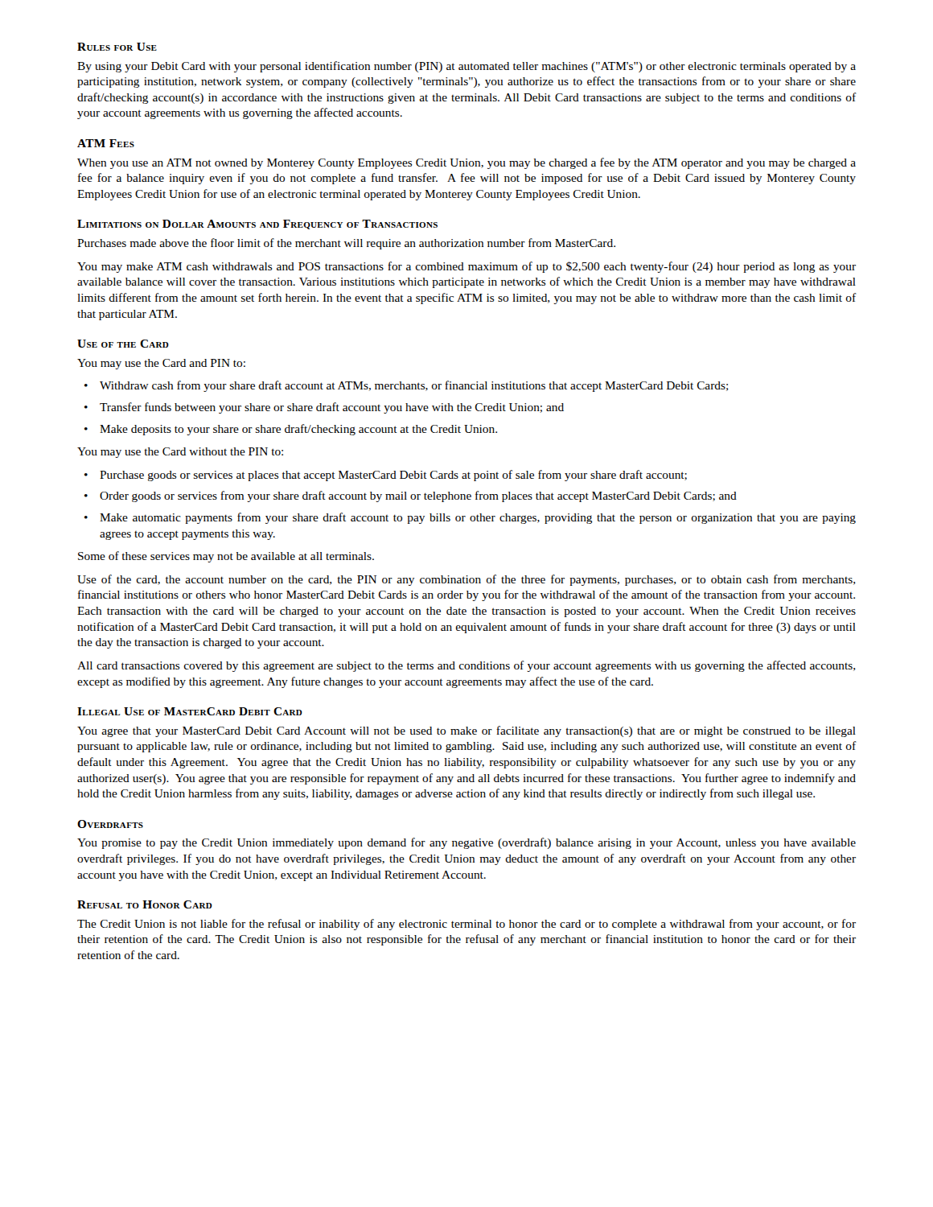Rules for Use
By using your Debit Card with your personal identification number (PIN) at automated teller machines ("ATM's") or other electronic terminals operated by a participating institution, network system, or company (collectively "terminals"), you authorize us to effect the transactions from or to your share or share draft/checking account(s) in accordance with the instructions given at the terminals. All Debit Card transactions are subject to the terms and conditions of your account agreements with us governing the affected accounts.
ATM Fees
When you use an ATM not owned by Monterey County Employees Credit Union, you may be charged a fee by the ATM operator and you may be charged a fee for a balance inquiry even if you do not complete a fund transfer. A fee will not be imposed for use of a Debit Card issued by Monterey County Employees Credit Union for use of an electronic terminal operated by Monterey County Employees Credit Union.
Limitations on Dollar Amounts and Frequency of Transactions
Purchases made above the floor limit of the merchant will require an authorization number from MasterCard.
You may make ATM cash withdrawals and POS transactions for a combined maximum of up to $2,500 each twenty-four (24) hour period as long as your available balance will cover the transaction. Various institutions which participate in networks of which the Credit Union is a member may have withdrawal limits different from the amount set forth herein. In the event that a specific ATM is so limited, you may not be able to withdraw more than the cash limit of that particular ATM.
Use of the Card
You may use the Card and PIN to:
Withdraw cash from your share draft account at ATMs, merchants, or financial institutions that accept MasterCard Debit Cards;
Transfer funds between your share or share draft account you have with the Credit Union; and
Make deposits to your share or share draft/checking account at the Credit Union.
You may use the Card without the PIN to:
Purchase goods or services at places that accept MasterCard Debit Cards at point of sale from your share draft account;
Order goods or services from your share draft account by mail or telephone from places that accept MasterCard Debit Cards; and
Make automatic payments from your share draft account to pay bills or other charges, providing that the person or organization that you are paying agrees to accept payments this way.
Some of these services may not be available at all terminals.
Use of the card, the account number on the card, the PIN or any combination of the three for payments, purchases, or to obtain cash from merchants, financial institutions or others who honor MasterCard Debit Cards is an order by you for the withdrawal of the amount of the transaction from your account. Each transaction with the card will be charged to your account on the date the transaction is posted to your account. When the Credit Union receives notification of a MasterCard Debit Card transaction, it will put a hold on an equivalent amount of funds in your share draft account for three (3) days or until the day the transaction is charged to your account.
All card transactions covered by this agreement are subject to the terms and conditions of your account agreements with us governing the affected accounts, except as modified by this agreement. Any future changes to your account agreements may affect the use of the card.
Illegal Use of MasterCard Debit Card
You agree that your MasterCard Debit Card Account will not be used to make or facilitate any transaction(s) that are or might be construed to be illegal pursuant to applicable law, rule or ordinance, including but not limited to gambling. Said use, including any such authorized use, will constitute an event of default under this Agreement. You agree that the Credit Union has no liability, responsibility or culpability whatsoever for any such use by you or any authorized user(s). You agree that you are responsible for repayment of any and all debts incurred for these transactions. You further agree to indemnify and hold the Credit Union harmless from any suits, liability, damages or adverse action of any kind that results directly or indirectly from such illegal use.
Overdrafts
You promise to pay the Credit Union immediately upon demand for any negative (overdraft) balance arising in your Account, unless you have available overdraft privileges. If you do not have overdraft privileges, the Credit Union may deduct the amount of any overdraft on your Account from any other account you have with the Credit Union, except an Individual Retirement Account.
Refusal to Honor Card
The Credit Union is not liable for the refusal or inability of any electronic terminal to honor the card or to complete a withdrawal from your account, or for their retention of the card. The Credit Union is also not responsible for the refusal of any merchant or financial institution to honor the card or for their retention of the card.